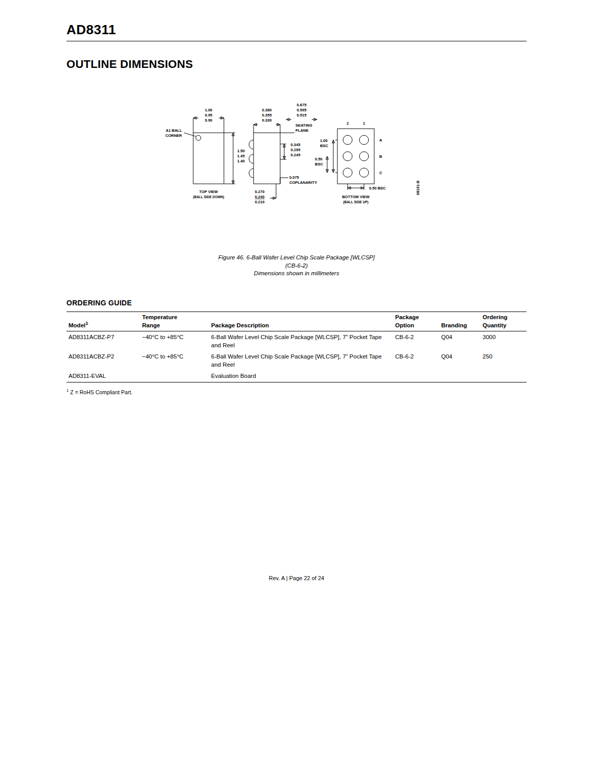AD8311
OUTLINE DIMENSIONS
1.00 0.95 0.90 A1 BALL CORNER 1.50 1.45 1.40 TOP VIEW (BALL SIDE DOWN) 0.380 0.355 0.330 0.675 0.595 0.515 SEATING PLANE 0.345 0.295 0.245 0.075 COPLANARITY 0.270 0.240 0.210 2 1 A B C 1.00 BSC 0.50 BSC 0.50 BSC BOTTOM VIEW (BALL SIDE UP) 08161-B
Figure 46. 6-Ball Wafer Level Chip Scale Package [WLCSP]
(CB-6-2)
Dimensions shown in millimeters
ORDERING GUIDE
| Model 1 | Temperature Range | Package Description | Package Option | Branding | Ordering Quantity |
| --- | --- | --- | --- | --- | --- |
| AD8311ACBZ-P7 | −40°C to +85°C | 6-Ball Wafer Level Chip Scale Package [WLCSP], 7” Pocket Tape and Reel | CB-6-2 | Q04 | 3000 |
| AD8311ACBZ-P2 | −40°C to +85°C | 6-Ball Wafer Level Chip Scale Package [WLCSP], 7” Pocket Tape and Reel | CB-6-2 | Q04 | 250 |
| AD8311-EVAL | | Evaluation Board | | | |
1 Z = RoHS Compliant Part.
Rev. A | Page 22 of 24